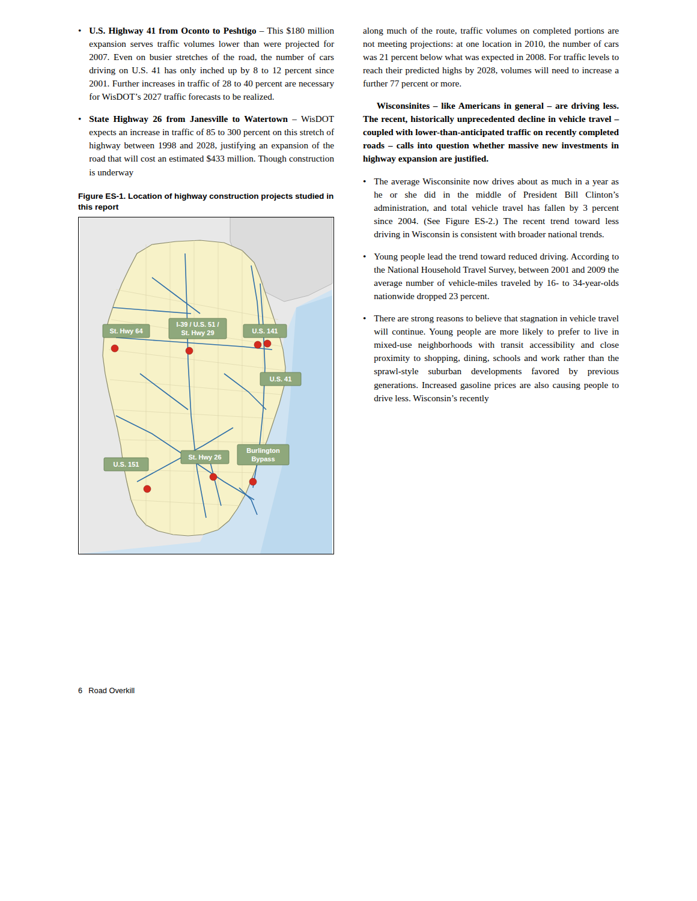U.S. Highway 41 from Oconto to Peshtigo – This $180 million expansion serves traffic volumes lower than were projected for 2007. Even on busier stretches of the road, the number of cars driving on U.S. 41 has only inched up by 8 to 12 percent since 2001. Further increases in traffic of 28 to 40 percent are necessary for WisDOT’s 2027 traffic forecasts to be realized.
State Highway 26 from Janesville to Watertown – WisDOT expects an increase in traffic of 85 to 300 percent on this stretch of highway between 1998 and 2028, justifying an expansion of the road that will cost an estimated $433 million. Though construction is underway
Figure ES-1. Location of highway construction projects studied in this report
St. Hwy 64 I-39 / U.S. 51 / St. Hwy 29 U.S. 141 U.S. 41 U.S. 151 St. Hwy 26 Burlington Bypass
along much of the route, traffic volumes on completed portions are not meeting projections: at one location in 2010, the number of cars was 21 percent below what was expected in 2008. For traffic levels to reach their predicted highs by 2028, volumes will need to increase a further 77 percent or more.
Wisconsinites – like Americans in general – are driving less. The recent, historically unprecedented decline in vehicle travel – coupled with lower-than-anticipated traffic on recently completed roads – calls into question whether massive new investments in highway expansion are justified.
The average Wisconsinite now drives about as much in a year as he or she did in the middle of President Bill Clinton’s administration, and total vehicle travel has fallen by 3 percent since 2004. (See Figure ES-2.) The recent trend toward less driving in Wisconsin is consistent with broader national trends.
Young people lead the trend toward reduced driving. According to the National Household Travel Survey, between 2001 and 2009 the average number of vehicle-miles traveled by 16- to 34-year-olds nationwide dropped 23 percent.
There are strong reasons to believe that stagnation in vehicle travel will continue. Young people are more likely to prefer to live in mixed-use neighborhoods with transit accessibility and close proximity to shopping, dining, schools and work rather than the sprawl-style suburban developments favored by previous generations. Increased gasoline prices are also causing people to drive less. Wisconsin’s recently
6 Road Overkill